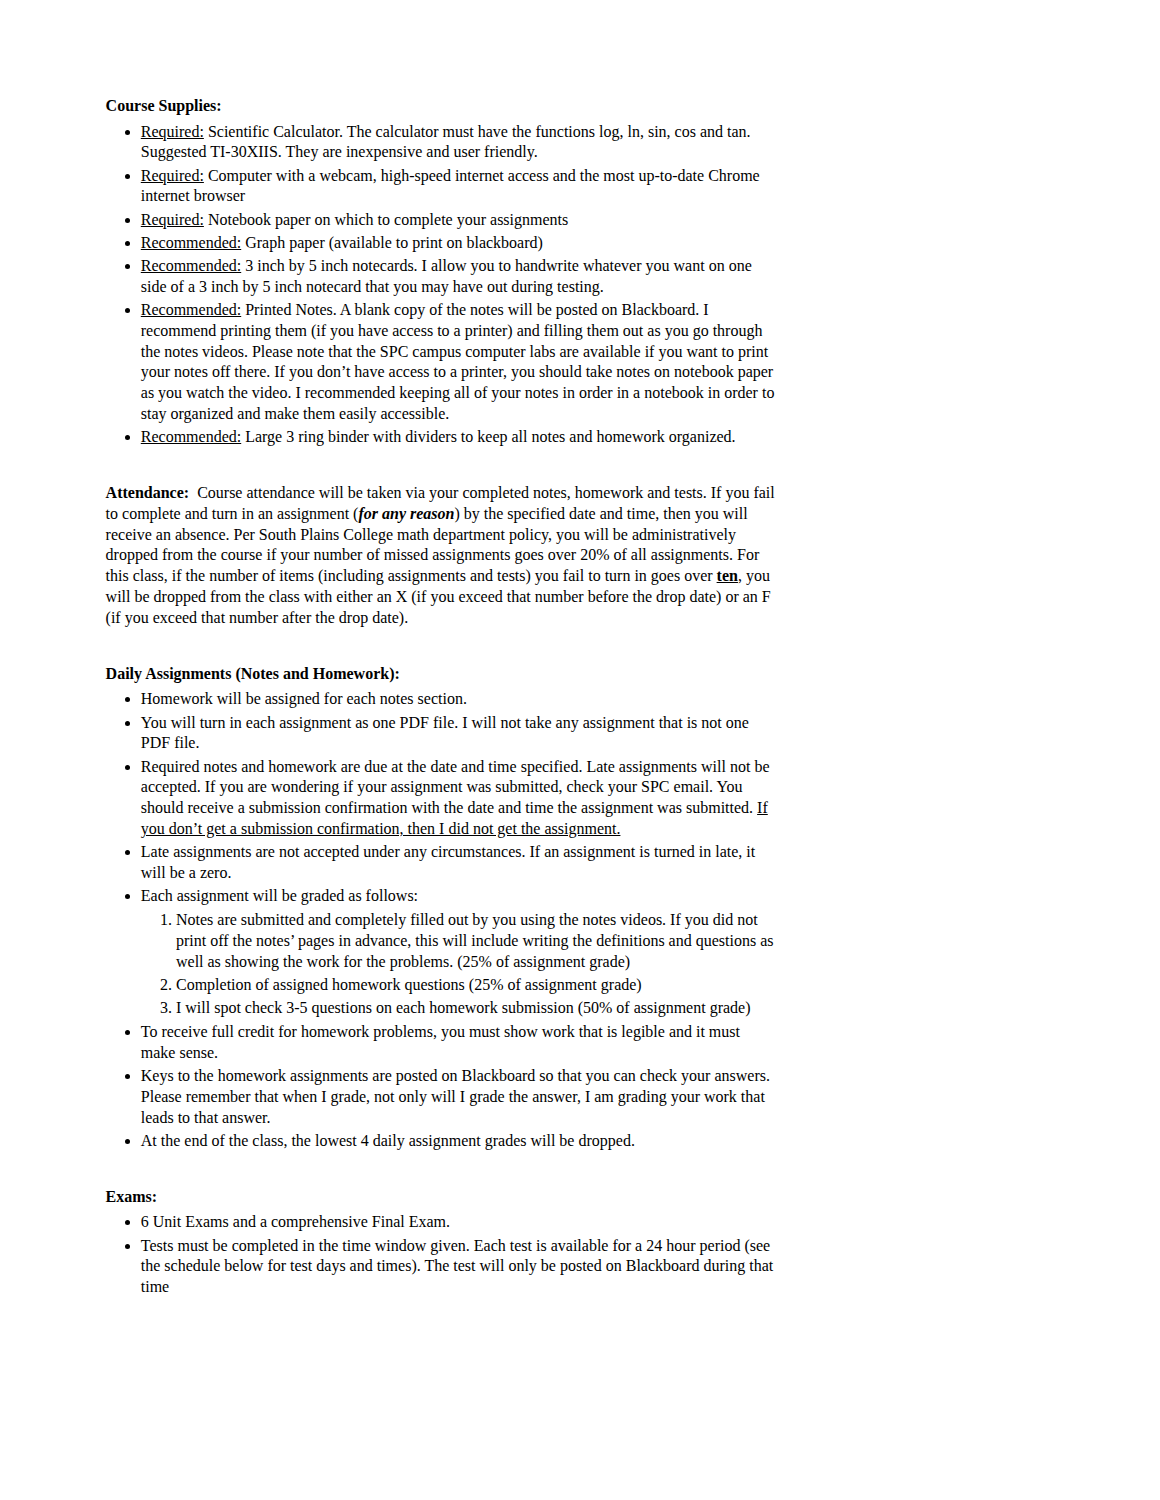Course Supplies:
Required: Scientific Calculator. The calculator must have the functions log, ln, sin, cos and tan. Suggested TI-30XIIS. They are inexpensive and user friendly.
Required: Computer with a webcam, high-speed internet access and the most up-to-date Chrome internet browser
Required: Notebook paper on which to complete your assignments
Recommended: Graph paper (available to print on blackboard)
Recommended: 3 inch by 5 inch notecards. I allow you to handwrite whatever you want on one side of a 3 inch by 5 inch notecard that you may have out during testing.
Recommended: Printed Notes. A blank copy of the notes will be posted on Blackboard. I recommend printing them (if you have access to a printer) and filling them out as you go through the notes videos. Please note that the SPC campus computer labs are available if you want to print your notes off there. If you don’t have access to a printer, you should take notes on notebook paper as you watch the video. I recommended keeping all of your notes in order in a notebook in order to stay organized and make them easily accessible.
Recommended: Large 3 ring binder with dividers to keep all notes and homework organized.
Attendance: Course attendance will be taken via your completed notes, homework and tests. If you fail to complete and turn in an assignment (for any reason) by the specified date and time, then you will receive an absence. Per South Plains College math department policy, you will be administratively dropped from the course if your number of missed assignments goes over 20% of all assignments. For this class, if the number of items (including assignments and tests) you fail to turn in goes over ten, you will be dropped from the class with either an X (if you exceed that number before the drop date) or an F (if you exceed that number after the drop date).
Daily Assignments (Notes and Homework):
Homework will be assigned for each notes section.
You will turn in each assignment as one PDF file. I will not take any assignment that is not one PDF file.
Required notes and homework are due at the date and time specified. Late assignments will not be accepted. If you are wondering if your assignment was submitted, check your SPC email. You should receive a submission confirmation with the date and time the assignment was submitted. If you don’t get a submission confirmation, then I did not get the assignment.
Late assignments are not accepted under any circumstances. If an assignment is turned in late, it will be a zero.
Each assignment will be graded as follows:
Notes are submitted and completely filled out by you using the notes videos. If you did not print off the notes’ pages in advance, this will include writing the definitions and questions as well as showing the work for the problems. (25% of assignment grade)
Completion of assigned homework questions (25% of assignment grade)
I will spot check 3-5 questions on each homework submission (50% of assignment grade)
To receive full credit for homework problems, you must show work that is legible and it must make sense.
Keys to the homework assignments are posted on Blackboard so that you can check your answers. Please remember that when I grade, not only will I grade the answer, I am grading your work that leads to that answer.
At the end of the class, the lowest 4 daily assignment grades will be dropped.
Exams:
6 Unit Exams and a comprehensive Final Exam.
Tests must be completed in the time window given. Each test is available for a 24 hour period (see the schedule below for test days and times). The test will only be posted on Blackboard during that time